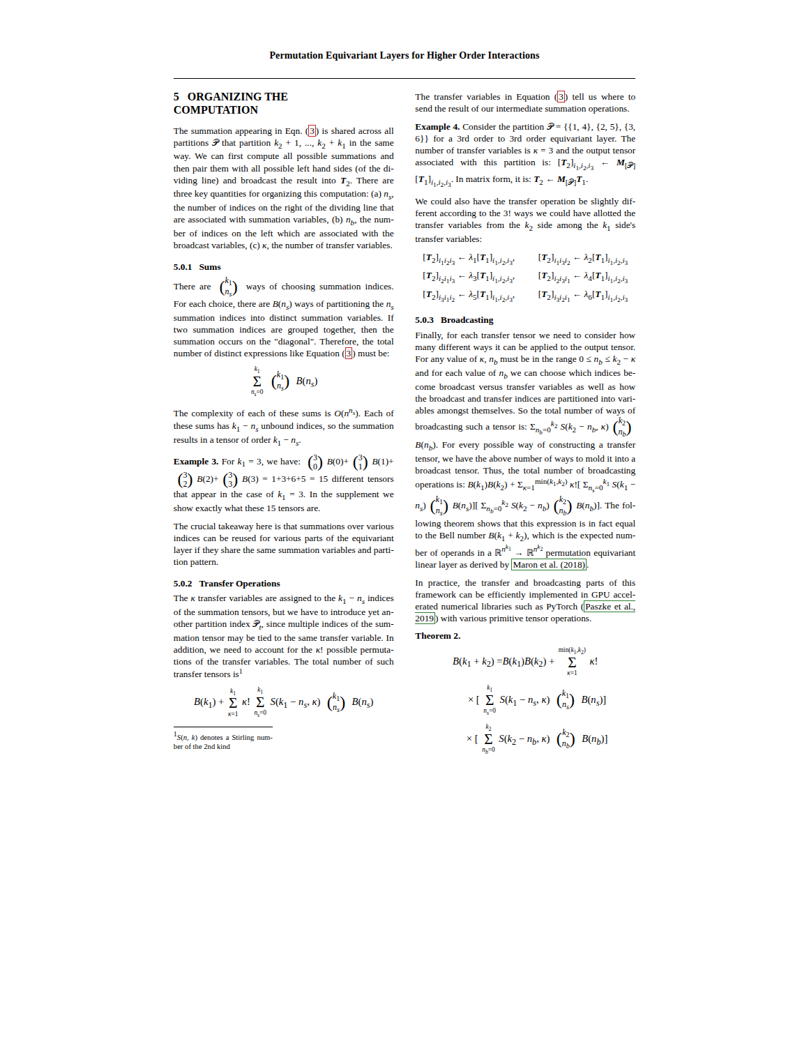Permutation Equivariant Layers for Higher Order Interactions
5 ORGANIZING THE
COMPUTATION
The summation appearing in Eqn. (3) is shared across all partitions 𝒫 that partition k2 + 1, ..., k2 + k1 in the same way. We can first compute all possible summations and then pair them with all possible left hand sides (of the dividing line) and broadcast the result into T2. There are three key quantities for organizing this computation: (a) ns, the number of indices on the right of the dividing line that are associated with summation variables, (b) nb, the number of indices on the left which are associated with the broadcast variables, (c) κ, the number of transfer variables.
5.0.1 Sums
There are (k1
ns) ways of choosing summation indices. For each choice, there are B(ns) ways of partitioning the ns summation indices into distinct summation variables. If two summation indices are grouped together, then the summation occurs on the "diagonal". Therefore, the total number of distinct expressions like Equation (3) must be:
k1 Σns=0 (k1
ns) B(ns)
The complexity of each of these sums is O(nns). Each of these sums has k1 − ns unbound indices, so the summation results in a tensor of order k1 − ns.
Example 3. For k1 = 3, we have: (3
0) B(0)+(3
1) B(1)+ (3
2) B(2)+(3
3) B(3) = 1+3+6+5 = 15 different tensors that appear in the case of k1 = 3. In the supplement we show exactly what these 15 tensors are.
The crucial takeaway here is that summations over various indices can be reused for various parts of the equivariant layer if they share the same summation variables and partition pattern.
5.0.2 Transfer Operations
The κ transfer variables are assigned to the k1 − ns indices of the summation tensors, but we have to introduce yet another partition index 𝒫t, since multiple indices of the summation tensor may be tied to the same transfer variable. In addition, we need to account for the κ! possible permutations of the transfer variables. The total number of such transfer tensors is1
B(k1) + k1 Σκ=1 κ! k1 Σns=0 S(k1 − ns, κ) (k1
ns) B(ns)
1S(n, k) denotes a Stirling number of the 2nd kind
The transfer variables in Equation (3) tell us where to send the result of our intermediate summation operations.
Example 4. Consider the partition 𝒫 = {{1, 4}, {2, 5}, {3, 6}} for a 3rd order to 3rd order equivariant layer. The number of transfer variables is κ = 3 and the output tensor associated with this partition is: [T2]i1,i2,i3 ← M[𝒫][T1]i1,i2,i3. In matrix form, it is: T2 ← M[𝒫]T1.
We could also have the transfer operation be slightly different according to the 3! ways we could have allotted the transfer variables from the k2 side among the k1 side's transfer variables:
[T2]i1i2i3 ← λ1[T1]i1,i2,i3, [T2]i1i3i2 ← λ2[T1]i1,i2,i3
[T2]i2i1i3 ← λ3[T1]i1,i2,i3, [T2]i2i3i1 ← λ4[T1]i1,i2,i3
[T2]i3i1i2 ← λ5[T1]i1,i2,i3, [T2]i3i2i1 ← λ6[T1]i1,i2,i3
5.0.3 Broadcasting
Finally, for each transfer tensor we need to consider how many different ways it can be applied to the output tensor. For any value of κ, nb must be in the range 0 ≤ nb ≤ k2 − κ and for each value of nb we can choose which indices become broadcast versus transfer variables as well as how the broadcast and transfer indices are partitioned into variables amongst themselves. So the total number of ways of broadcasting such a tensor is: Σnb=0k2 S(k2 − nb, κ)(k2
nb) B(nb). For every possible way of constructing a transfer tensor, we have the above number of ways to mold it into a broadcast tensor. Thus, the total number of broadcasting operations is: B(k1)B(k2) + Σκ=1min(k1,k2) κ![ Σns=0k1 S(k1 − ns)(k1
ns) B(ns)][ Σnb=0k2 S(k2 − nb)(k2
nb) B(nb)]. The following theorem shows that this expression is in fact equal to the Bell number B(k1 + k2), which is the expected number of operands in a ℝnk1 → ℝnk2 permutation equivariant linear layer as derived by Maron et al. (2018).
In practice, the transfer and broadcasting parts of this framework can be efficiently implemented in GPU accelerated numerical libraries such as PyTorch (Paszke et al., 2019) with various primitive tensor operations.
Theorem 2.
B(k1 + k2) =B(k1)B(k2) + min(k1,k2) Σκ=1 κ!
× [ k1 Σns=0 S(k1 − ns, κ) (k1
ns) B(ns)]
× [ k2 Σnb=0 S(k2 − nb, κ) (k2
nb) B(nb)]